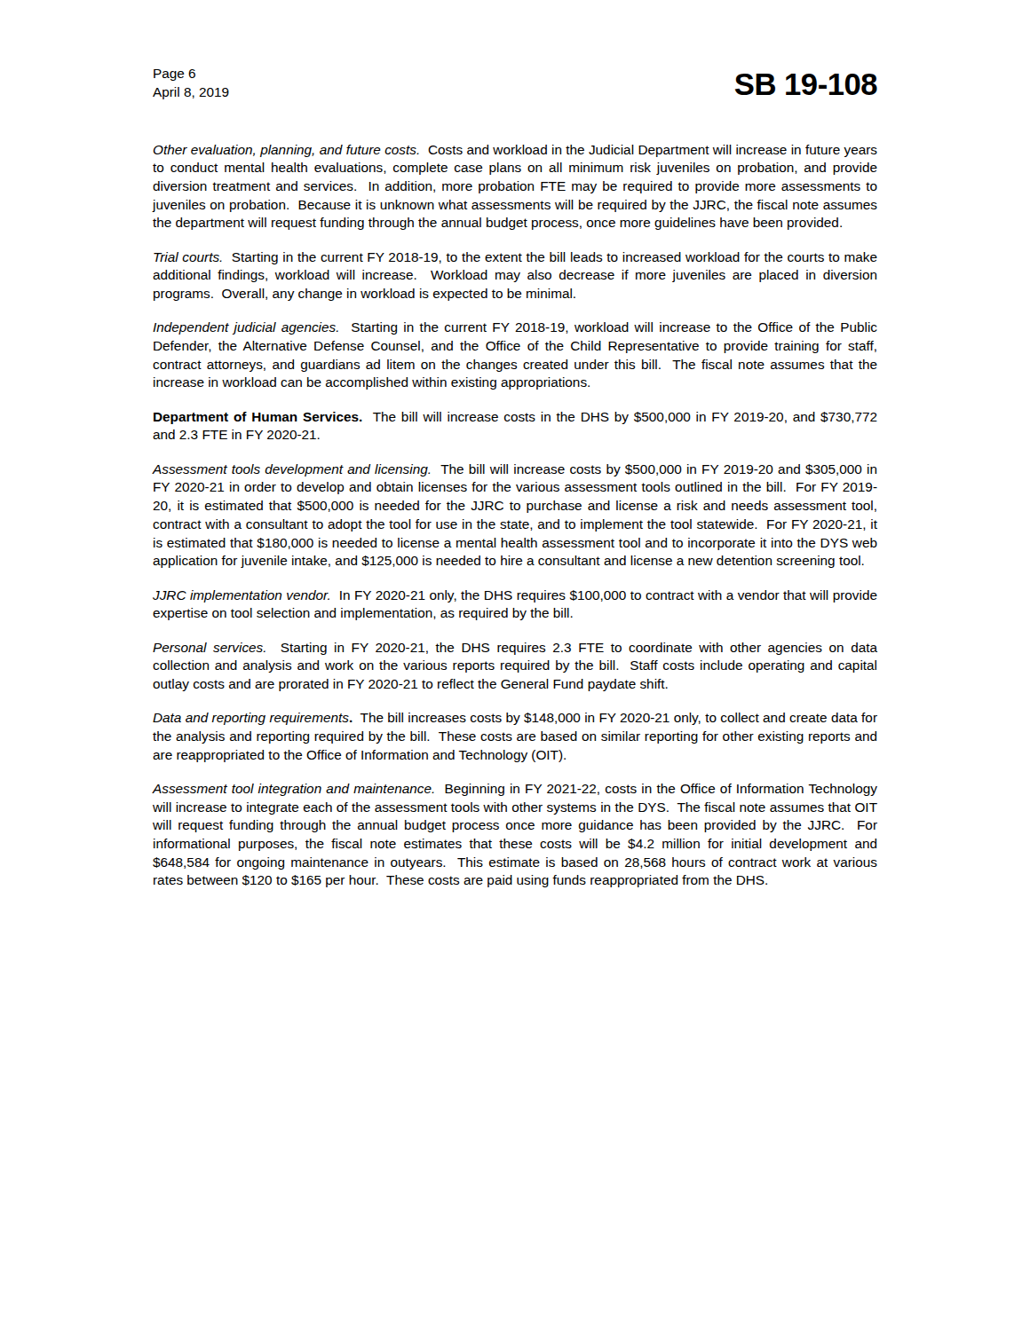Page 6
April 8, 2019
SB 19-108
Other evaluation, planning, and future costs. Costs and workload in the Judicial Department will increase in future years to conduct mental health evaluations, complete case plans on all minimum risk juveniles on probation, and provide diversion treatment and services. In addition, more probation FTE may be required to provide more assessments to juveniles on probation. Because it is unknown what assessments will be required by the JJRC, the fiscal note assumes the department will request funding through the annual budget process, once more guidelines have been provided.
Trial courts. Starting in the current FY 2018-19, to the extent the bill leads to increased workload for the courts to make additional findings, workload will increase. Workload may also decrease if more juveniles are placed in diversion programs. Overall, any change in workload is expected to be minimal.
Independent judicial agencies. Starting in the current FY 2018-19, workload will increase to the Office of the Public Defender, the Alternative Defense Counsel, and the Office of the Child Representative to provide training for staff, contract attorneys, and guardians ad litem on the changes created under this bill. The fiscal note assumes that the increase in workload can be accomplished within existing appropriations.
Department of Human Services. The bill will increase costs in the DHS by $500,000 in FY 2019-20, and $730,772 and 2.3 FTE in FY 2020-21.
Assessment tools development and licensing. The bill will increase costs by $500,000 in FY 2019-20 and $305,000 in FY 2020-21 in order to develop and obtain licenses for the various assessment tools outlined in the bill. For FY 2019-20, it is estimated that $500,000 is needed for the JJRC to purchase and license a risk and needs assessment tool, contract with a consultant to adopt the tool for use in the state, and to implement the tool statewide. For FY 2020-21, it is estimated that $180,000 is needed to license a mental health assessment tool and to incorporate it into the DYS web application for juvenile intake, and $125,000 is needed to hire a consultant and license a new detention screening tool.
JJRC implementation vendor. In FY 2020-21 only, the DHS requires $100,000 to contract with a vendor that will provide expertise on tool selection and implementation, as required by the bill.
Personal services. Starting in FY 2020-21, the DHS requires 2.3 FTE to coordinate with other agencies on data collection and analysis and work on the various reports required by the bill. Staff costs include operating and capital outlay costs and are prorated in FY 2020-21 to reflect the General Fund paydate shift.
Data and reporting requirements. The bill increases costs by $148,000 in FY 2020-21 only, to collect and create data for the analysis and reporting required by the bill. These costs are based on similar reporting for other existing reports and are reappropriated to the Office of Information and Technology (OIT).
Assessment tool integration and maintenance. Beginning in FY 2021-22, costs in the Office of Information Technology will increase to integrate each of the assessment tools with other systems in the DYS. The fiscal note assumes that OIT will request funding through the annual budget process once more guidance has been provided by the JJRC. For informational purposes, the fiscal note estimates that these costs will be $4.2 million for initial development and $648,584 for ongoing maintenance in outyears. This estimate is based on 28,568 hours of contract work at various rates between $120 to $165 per hour. These costs are paid using funds reappropriated from the DHS.